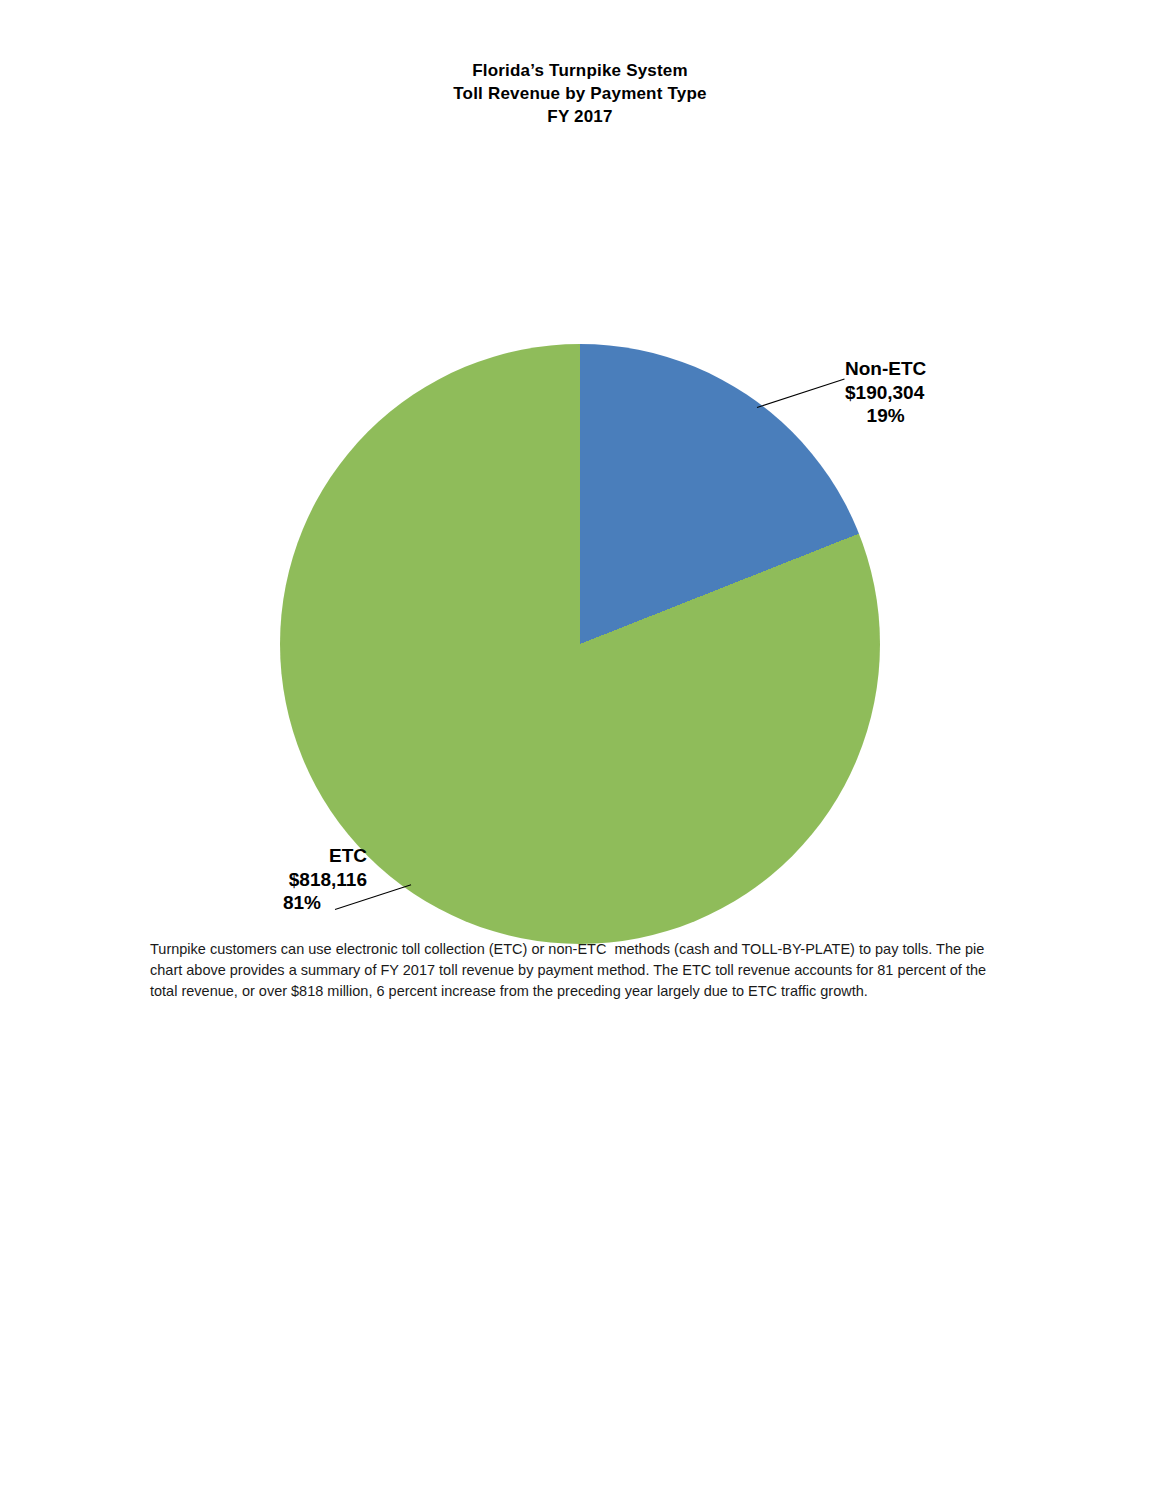Florida’s Turnpike System
Toll Revenue by Payment Type
FY 2017
Non-ETC
$190,304
19%
ETC
$818,116
81%
Turnpike customers can use electronic toll collection (ETC) or non-ETC methods (cash and TOLL-BY-PLATE) to pay tolls. The pie chart above provides a summary of FY 2017 toll revenue by payment method. The ETC toll revenue accounts for 81 percent of the total revenue, or over $818 million, 6 percent increase from the preceding year largely due to ETC traffic growth.